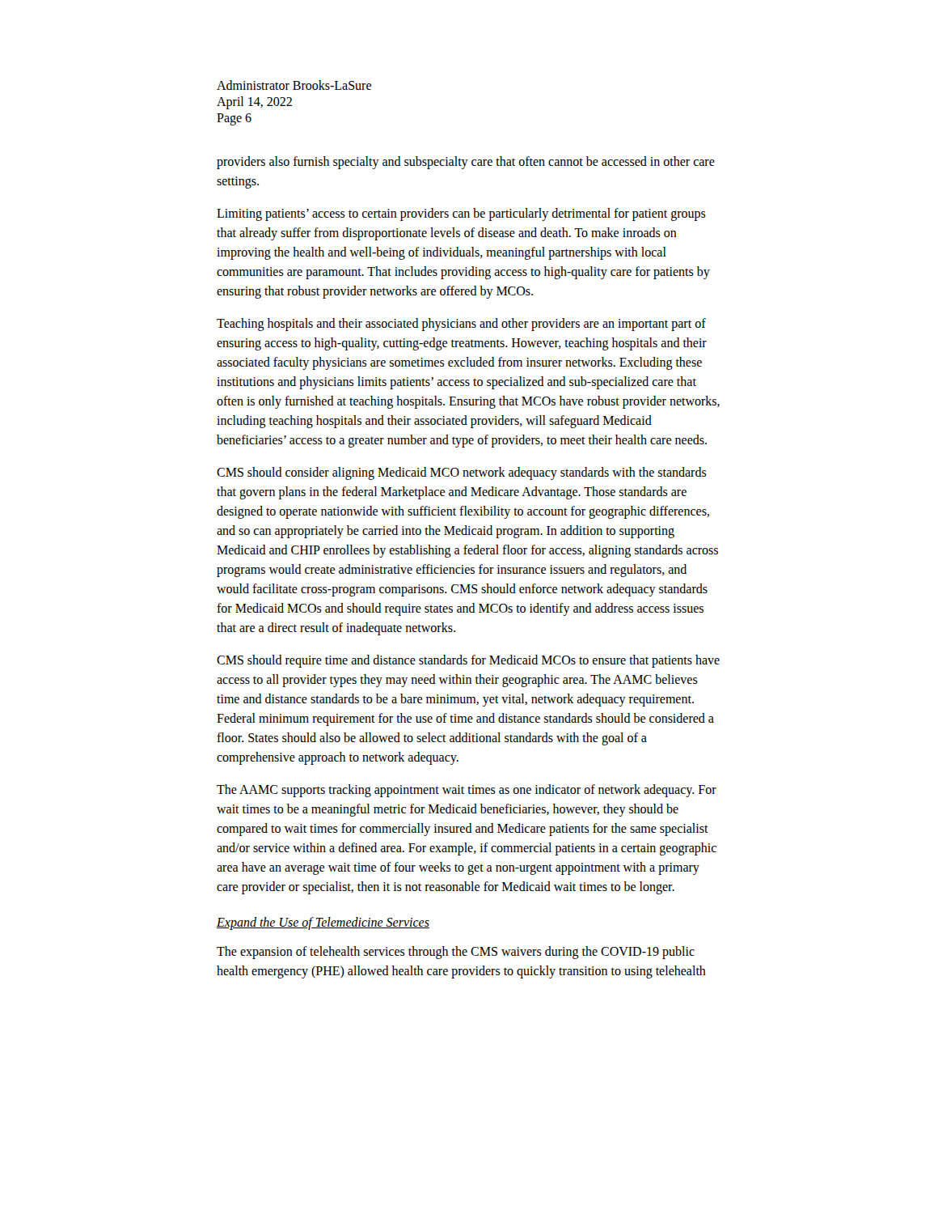Administrator Brooks-LaSure
April 14, 2022
Page 6
providers also furnish specialty and subspecialty care that often cannot be accessed in other care settings.
Limiting patients’ access to certain providers can be particularly detrimental for patient groups that already suffer from disproportionate levels of disease and death. To make inroads on improving the health and well-being of individuals, meaningful partnerships with local communities are paramount. That includes providing access to high-quality care for patients by ensuring that robust provider networks are offered by MCOs.
Teaching hospitals and their associated physicians and other providers are an important part of ensuring access to high-quality, cutting-edge treatments. However, teaching hospitals and their associated faculty physicians are sometimes excluded from insurer networks. Excluding these institutions and physicians limits patients’ access to specialized and sub-specialized care that often is only furnished at teaching hospitals. Ensuring that MCOs have robust provider networks, including teaching hospitals and their associated providers, will safeguard Medicaid beneficiaries’ access to a greater number and type of providers, to meet their health care needs.
CMS should consider aligning Medicaid MCO network adequacy standards with the standards that govern plans in the federal Marketplace and Medicare Advantage. Those standards are designed to operate nationwide with sufficient flexibility to account for geographic differences, and so can appropriately be carried into the Medicaid program. In addition to supporting Medicaid and CHIP enrollees by establishing a federal floor for access, aligning standards across programs would create administrative efficiencies for insurance issuers and regulators, and would facilitate cross-program comparisons. CMS should enforce network adequacy standards for Medicaid MCOs and should require states and MCOs to identify and address access issues that are a direct result of inadequate networks.
CMS should require time and distance standards for Medicaid MCOs to ensure that patients have access to all provider types they may need within their geographic area. The AAMC believes time and distance standards to be a bare minimum, yet vital, network adequacy requirement. Federal minimum requirement for the use of time and distance standards should be considered a floor. States should also be allowed to select additional standards with the goal of a comprehensive approach to network adequacy.
The AAMC supports tracking appointment wait times as one indicator of network adequacy. For wait times to be a meaningful metric for Medicaid beneficiaries, however, they should be compared to wait times for commercially insured and Medicare patients for the same specialist and/or service within a defined area. For example, if commercial patients in a certain geographic area have an average wait time of four weeks to get a non-urgent appointment with a primary care provider or specialist, then it is not reasonable for Medicaid wait times to be longer.
Expand the Use of Telemedicine Services
The expansion of telehealth services through the CMS waivers during the COVID-19 public health emergency (PHE) allowed health care providers to quickly transition to using telehealth